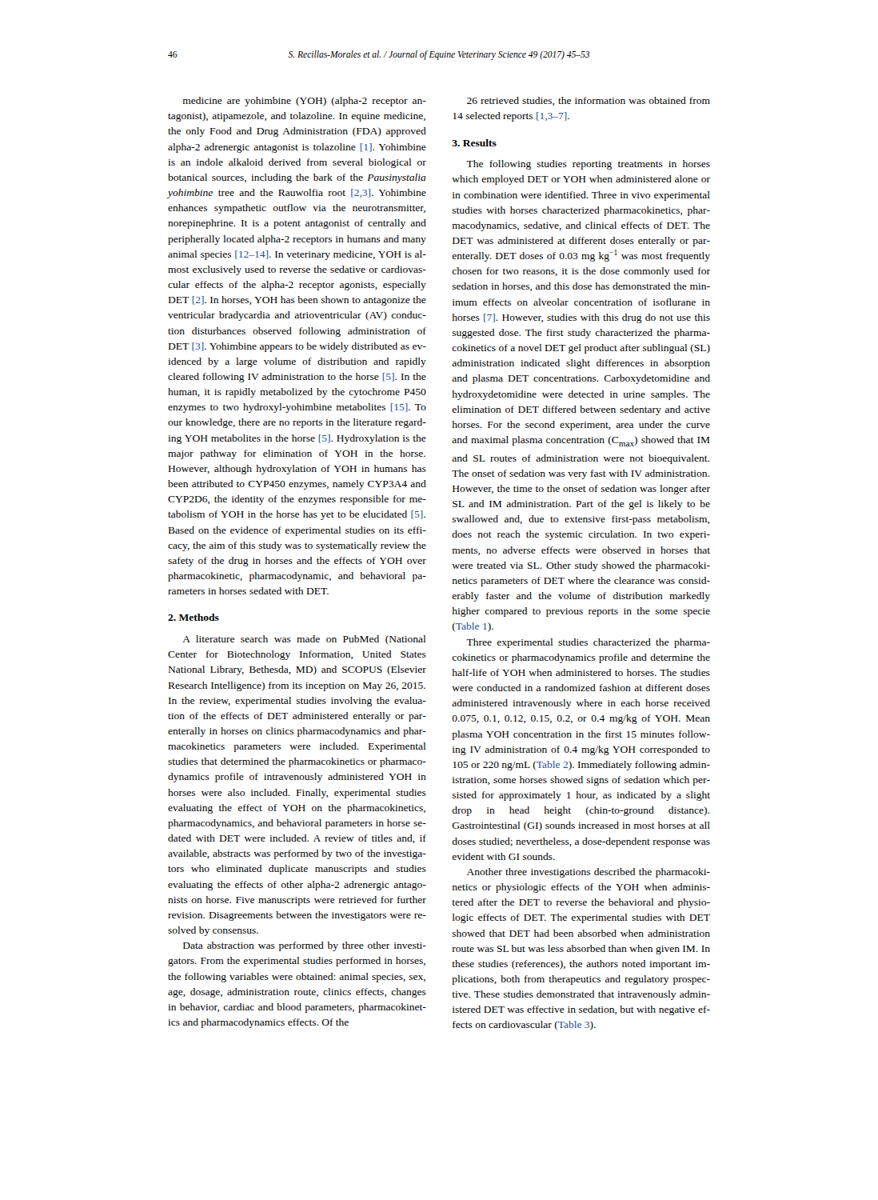46
S. Recillas-Morales et al. / Journal of Equine Veterinary Science 49 (2017) 45–53
medicine are yohimbine (YOH) (alpha-2 receptor antagonist), atipamezole, and tolazoline. In equine medicine, the only Food and Drug Administration (FDA) approved alpha-2 adrenergic antagonist is tolazoline [1]. Yohimbine is an indole alkaloid derived from several biological or botanical sources, including the bark of the Pausinystalia yohimbine tree and the Rauwolfia root [2,3]. Yohimbine enhances sympathetic outflow via the neurotransmitter, norepinephrine. It is a potent antagonist of centrally and peripherally located alpha-2 receptors in humans and many animal species [12–14]. In veterinary medicine, YOH is almost exclusively used to reverse the sedative or cardiovascular effects of the alpha-2 receptor agonists, especially DET [2]. In horses, YOH has been shown to antagonize the ventricular bradycardia and atrioventricular (AV) conduction disturbances observed following administration of DET [3]. Yohimbine appears to be widely distributed as evidenced by a large volume of distribution and rapidly cleared following IV administration to the horse [5]. In the human, it is rapidly metabolized by the cytochrome P450 enzymes to two hydroxyl-yohimbine metabolites [15]. To our knowledge, there are no reports in the literature regarding YOH metabolites in the horse [5]. Hydroxylation is the major pathway for elimination of YOH in the horse. However, although hydroxylation of YOH in humans has been attributed to CYP450 enzymes, namely CYP3A4 and CYP2D6, the identity of the enzymes responsible for metabolism of YOH in the horse has yet to be elucidated [5]. Based on the evidence of experimental studies on its efficacy, the aim of this study was to systematically review the safety of the drug in horses and the effects of YOH over pharmacokinetic, pharmacodynamic, and behavioral parameters in horses sedated with DET.
2. Methods
A literature search was made on PubMed (National Center for Biotechnology Information, United States National Library, Bethesda, MD) and SCOPUS (Elsevier Research Intelligence) from its inception on May 26, 2015. In the review, experimental studies involving the evaluation of the effects of DET administered enterally or parenterally in horses on clinics pharmacodynamics and pharmacokinetics parameters were included. Experimental studies that determined the pharmacokinetics or pharmacodynamics profile of intravenously administered YOH in horses were also included. Finally, experimental studies evaluating the effect of YOH on the pharmacokinetics, pharmacodynamics, and behavioral parameters in horse sedated with DET were included. A review of titles and, if available, abstracts was performed by two of the investigators who eliminated duplicate manuscripts and studies evaluating the effects of other alpha-2 adrenergic antagonists on horse. Five manuscripts were retrieved for further revision. Disagreements between the investigators were resolved by consensus.
Data abstraction was performed by three other investigators. From the experimental studies performed in horses, the following variables were obtained: animal species, sex, age, dosage, administration route, clinics effects, changes in behavior, cardiac and blood parameters, pharmacokinetics and pharmacodynamics effects. Of the
26 retrieved studies, the information was obtained from 14 selected reports [1,3–7].
3. Results
The following studies reporting treatments in horses which employed DET or YOH when administered alone or in combination were identified. Three in vivo experimental studies with horses characterized pharmacokinetics, pharmacodynamics, sedative, and clinical effects of DET. The DET was administered at different doses enterally or parenterally. DET doses of 0.03 mg kg−1 was most frequently chosen for two reasons, it is the dose commonly used for sedation in horses, and this dose has demonstrated the minimum effects on alveolar concentration of isoflurane in horses [7]. However, studies with this drug do not use this suggested dose. The first study characterized the pharmacokinetics of a novel DET gel product after sublingual (SL) administration indicated slight differences in absorption and plasma DET concentrations. Carboxydetomidine and hydroxydetomidine were detected in urine samples. The elimination of DET differed between sedentary and active horses. For the second experiment, area under the curve and maximal plasma concentration (Cmax) showed that IM and SL routes of administration were not bioequivalent. The onset of sedation was very fast with IV administration. However, the time to the onset of sedation was longer after SL and IM administration. Part of the gel is likely to be swallowed and, due to extensive first-pass metabolism, does not reach the systemic circulation. In two experiments, no adverse effects were observed in horses that were treated via SL. Other study showed the pharmacokinetics parameters of DET where the clearance was considerably faster and the volume of distribution markedly higher compared to previous reports in the some specie (Table 1).
Three experimental studies characterized the pharmacokinetics or pharmacodynamics profile and determine the half-life of YOH when administered to horses. The studies were conducted in a randomized fashion at different doses administered intravenously where in each horse received 0.075, 0.1, 0.12, 0.15, 0.2, or 0.4 mg/kg of YOH. Mean plasma YOH concentration in the first 15 minutes following IV administration of 0.4 mg/kg YOH corresponded to 105 or 220 ng/mL (Table 2). Immediately following administration, some horses showed signs of sedation which persisted for approximately 1 hour, as indicated by a slight drop in head height (chin-to-ground distance). Gastrointestinal (GI) sounds increased in most horses at all doses studied; nevertheless, a dose-dependent response was evident with GI sounds.
Another three investigations described the pharmacokinetics or physiologic effects of the YOH when administered after the DET to reverse the behavioral and physiologic effects of DET. The experimental studies with DET showed that DET had been absorbed when administration route was SL but was less absorbed than when given IM. In these studies (references), the authors noted important implications, both from therapeutics and regulatory prospective. These studies demonstrated that intravenously administered DET was effective in sedation, but with negative effects on cardiovascular (Table 3).